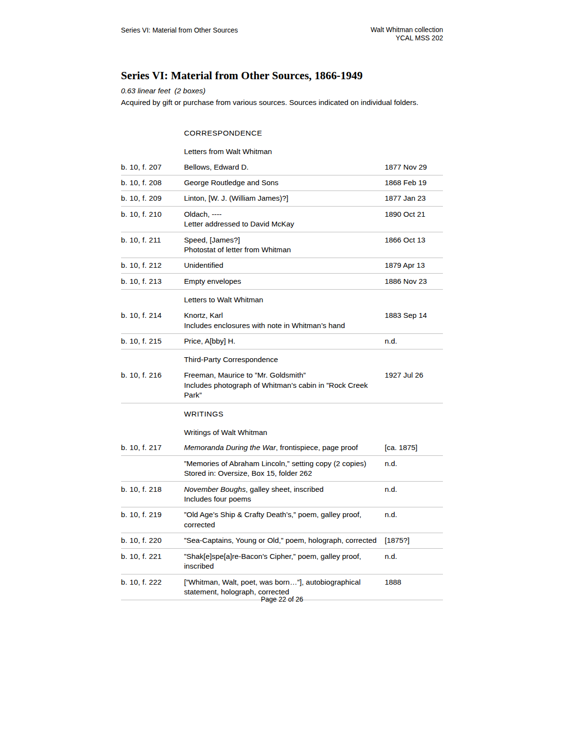Series VI: Material from Other Sources
Walt Whitman collection
YCAL MSS 202
Series VI: Material from Other Sources, 1866-1949
0.63 linear feet (2 boxes)
Acquired by gift or purchase from various sources. Sources indicated on individual folders.
| | CORRESPONDENCE | |
| | Letters from Walt Whitman | |
| b. 10, f. 207 | Bellows, Edward D. | 1877 Nov 29 |
| b. 10, f. 208 | George Routledge and Sons | 1868 Feb 19 |
| b. 10, f. 209 | Linton, [W. J. (William James)?] | 1877 Jan 23 |
| b. 10, f. 210 | Oldach, ---- Letter addressed to David McKay | 1890 Oct 21 |
| b. 10, f. 211 | Speed, [James?] Photostat of letter from Whitman | 1866 Oct 13 |
| b. 10, f. 212 | Unidentified | 1879 Apr 13 |
| b. 10, f. 213 | Empty envelopes | 1886 Nov 23 |
| | Letters to Walt Whitman | |
| b. 10, f. 214 | Knortz, Karl Includes enclosures with note in Whitman’s hand | 1883 Sep 14 |
| b. 10, f. 215 | Price, A[bby] H. | n.d. |
| | Third-Party Correspondence | |
| b. 10, f. 216 | Freeman, Maurice to ”Mr. Goldsmith” Includes photograph of Whitman’s cabin in ”Rock Creek Park” | 1927 Jul 26 |
| | WRITINGS | |
| | Writings of Walt Whitman | |
| b. 10, f. 217 | Memoranda During the War , frontispiece, page proof | [ca. 1875] |
| | ”Memories of Abraham Lincoln,” setting copy (2 copies) Stored in: Oversize, Box 15, folder 262 | n.d. |
| b. 10, f. 218 | November Boughs , galley sheet, inscribed Includes four poems | n.d. |
| b. 10, f. 219 | ”Old Age’s Ship & Crafty Death’s,” poem, galley proof, corrected | n.d. |
| b. 10, f. 220 | ”Sea-Captains, Young or Old,” poem, holograph, corrected | [1875?] |
| b. 10, f. 221 | ”Shak[e]spe[a]re-Bacon’s Cipher,” poem, galley proof, inscribed | n.d. |
| b. 10, f. 222 | [”Whitman, Walt, poet, was born…”], autobiographical statement, holograph, corrected | 1888 |
Page 22 of 26